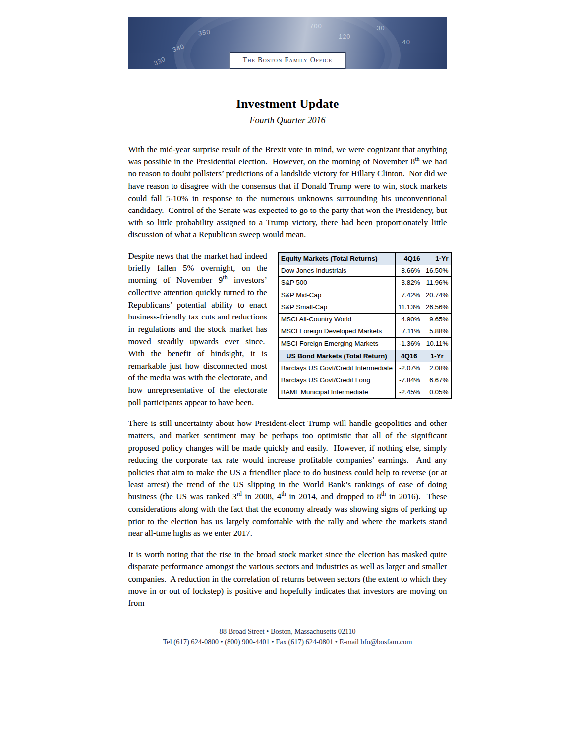340 350 700 120 30 40 330
The Boston Family Office
Investment Update
Fourth Quarter 2016
With the mid-year surprise result of the Brexit vote in mind, we were cognizant that anything was possible in the Presidential election. However, on the morning of November 8th we had no reason to doubt pollsters’ predictions of a landslide victory for Hillary Clinton. Nor did we have reason to disagree with the consensus that if Donald Trump were to win, stock markets could fall 5-10% in response to the numerous unknowns surrounding his unconventional candidacy. Control of the Senate was expected to go to the party that won the Presidency, but with so little probability assigned to a Trump victory, there had been proportionately little discussion of what a Republican sweep would mean.
| Equity Markets (Total Returns) | 4Q16 | 1-Yr |
| --- | --- | --- |
| Dow Jones Industrials | 8.66% | 16.50% |
| S&P 500 | 3.82% | 11.96% |
| S&P Mid-Cap | 7.42% | 20.74% |
| S&P Small-Cap | 11.13% | 26.56% |
| MSCI All-Country World | 4.90% | 9.65% |
| MSCI Foreign Developed Markets | 7.11% | 5.88% |
| MSCI Foreign Emerging Markets | -1.36% | 10.11% |
| US Bond Markets (Total Return) | 4Q16 | 1-Yr |
| Barclays US Govt/Credit Intermediate | -2.07% | 2.08% |
| Barclays US Govt/Credit Long | -7.84% | 6.67% |
| BAML Municipal Intermediate | -2.45% | 0.05% |
Despite news that the market had indeed briefly fallen 5% overnight, on the morning of November 9th investors’ collective attention quickly turned to the Republicans’ potential ability to enact business-friendly tax cuts and reductions in regulations and the stock market has moved steadily upwards ever since. With the benefit of hindsight, it is remarkable just how disconnected most of the media was with the electorate, and how unrepresentative of the electorate poll participants appear to have been.
There is still uncertainty about how President-elect Trump will handle geopolitics and other matters, and market sentiment may be perhaps too optimistic that all of the significant proposed policy changes will be made quickly and easily. However, if nothing else, simply reducing the corporate tax rate would increase profitable companies’ earnings. And any policies that aim to make the US a friendlier place to do business could help to reverse (or at least arrest) the trend of the US slipping in the World Bank’s rankings of ease of doing business (the US was ranked 3rd in 2008, 4th in 2014, and dropped to 8th in 2016). These considerations along with the fact that the economy already was showing signs of perking up prior to the election has us largely comfortable with the rally and where the markets stand near all-time highs as we enter 2017.
It is worth noting that the rise in the broad stock market since the election has masked quite disparate performance amongst the various sectors and industries as well as larger and smaller companies. A reduction in the correlation of returns between sectors (the extent to which they move in or out of lockstep) is positive and hopefully indicates that investors are moving on from
88 Broad Street • Boston, Massachusetts 02110
Tel (617) 624-0800 • (800) 900-4401 • Fax (617) 624-0801 • E-mail bfo@bosfam.com